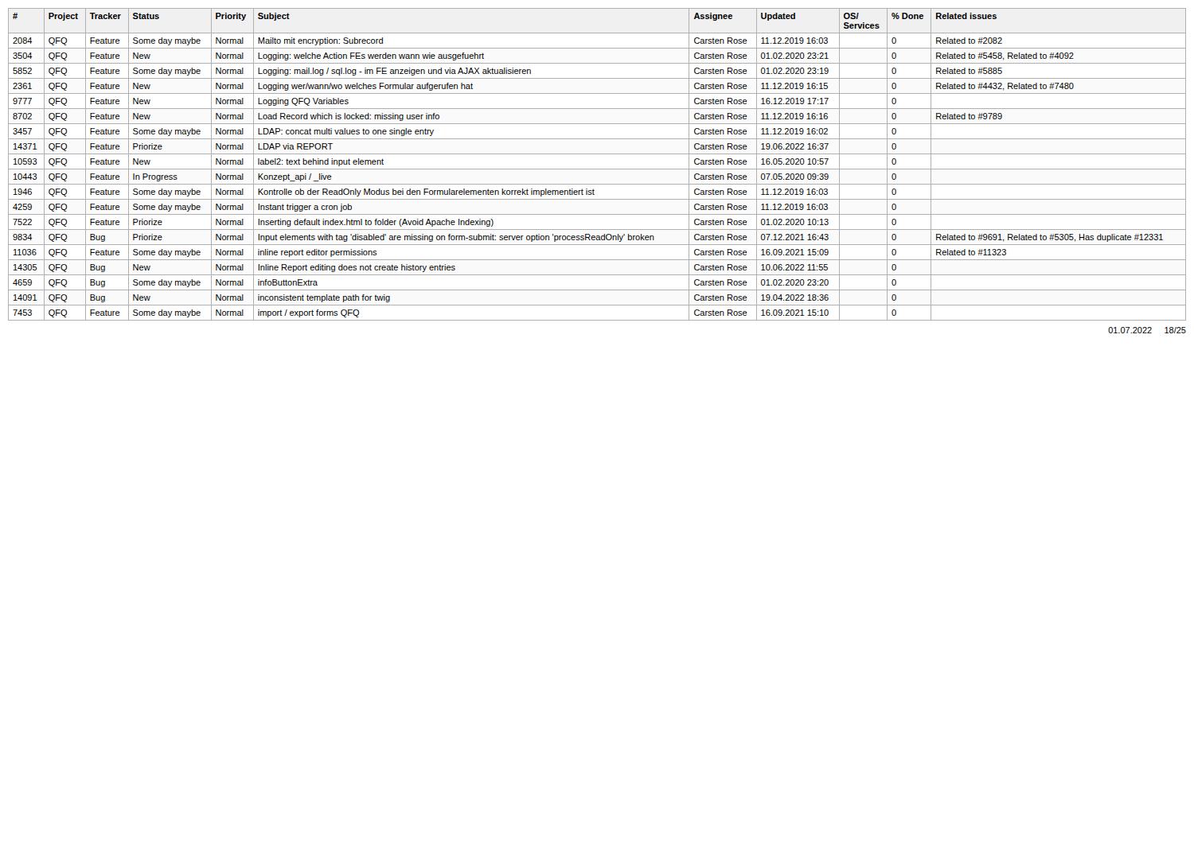| # | Project | Tracker | Status | Priority | Subject | Assignee | Updated | OS/ Services | % Done | Related issues |
| --- | --- | --- | --- | --- | --- | --- | --- | --- | --- | --- |
| 2084 | QFQ | Feature | Some day maybe | Normal | Mailto mit encryption: Subrecord | Carsten Rose | 11.12.2019 16:03 | | 0 | Related to #2082 |
| 3504 | QFQ | Feature | New | Normal | Logging: welche Action FEs werden wann wie ausgefuehrt | Carsten Rose | 01.02.2020 23:21 | | 0 | Related to #5458, Related to #4092 |
| 5852 | QFQ | Feature | Some day maybe | Normal | Logging: mail.log / sql.log - im FE anzeigen und via AJAX aktualisieren | Carsten Rose | 01.02.2020 23:19 | | 0 | Related to #5885 |
| 2361 | QFQ | Feature | New | Normal | Logging wer/wann/wo welches Formular aufgerufen hat | Carsten Rose | 11.12.2019 16:15 | | 0 | Related to #4432, Related to #7480 |
| 9777 | QFQ | Feature | New | Normal | Logging QFQ Variables | Carsten Rose | 16.12.2019 17:17 | | 0 | |
| 8702 | QFQ | Feature | New | Normal | Load Record which is locked: missing user info | Carsten Rose | 11.12.2019 16:16 | | 0 | Related to #9789 |
| 3457 | QFQ | Feature | Some day maybe | Normal | LDAP: concat multi values to one single entry | Carsten Rose | 11.12.2019 16:02 | | 0 | |
| 14371 | QFQ | Feature | Priorize | Normal | LDAP via REPORT | Carsten Rose | 19.06.2022 16:37 | | 0 | |
| 10593 | QFQ | Feature | New | Normal | label2: text behind input element | Carsten Rose | 16.05.2020 10:57 | | 0 | |
| 10443 | QFQ | Feature | In Progress | Normal | Konzept_api / _live | Carsten Rose | 07.05.2020 09:39 | | 0 | |
| 1946 | QFQ | Feature | Some day maybe | Normal | Kontrolle ob der ReadOnly Modus bei den Formularelementen korrekt implementiert ist | Carsten Rose | 11.12.2019 16:03 | | 0 | |
| 4259 | QFQ | Feature | Some day maybe | Normal | Instant trigger a cron job | Carsten Rose | 11.12.2019 16:03 | | 0 | |
| 7522 | QFQ | Feature | Priorize | Normal | Inserting default index.html to folder (Avoid Apache Indexing) | Carsten Rose | 01.02.2020 10:13 | | 0 | |
| 9834 | QFQ | Bug | Priorize | Normal | Input elements with tag 'disabled' are missing on form-submit: server option 'processReadOnly' broken | Carsten Rose | 07.12.2021 16:43 | | 0 | Related to #9691, Related to #5305, Has duplicate #12331 |
| 11036 | QFQ | Feature | Some day maybe | Normal | inline report editor permissions | Carsten Rose | 16.09.2021 15:09 | | 0 | Related to #11323 |
| 14305 | QFQ | Bug | New | Normal | Inline Report editing does not create history entries | Carsten Rose | 10.06.2022 11:55 | | 0 | |
| 4659 | QFQ | Bug | Some day maybe | Normal | infoButtonExtra | Carsten Rose | 01.02.2020 23:20 | | 0 | |
| 14091 | QFQ | Bug | New | Normal | inconsistent template path for twig | Carsten Rose | 19.04.2022 18:36 | | 0 | |
| 7453 | QFQ | Feature | Some day maybe | Normal | import / export forms QFQ | Carsten Rose | 16.09.2021 15:10 | | 0 | |
01.07.2022 18/25